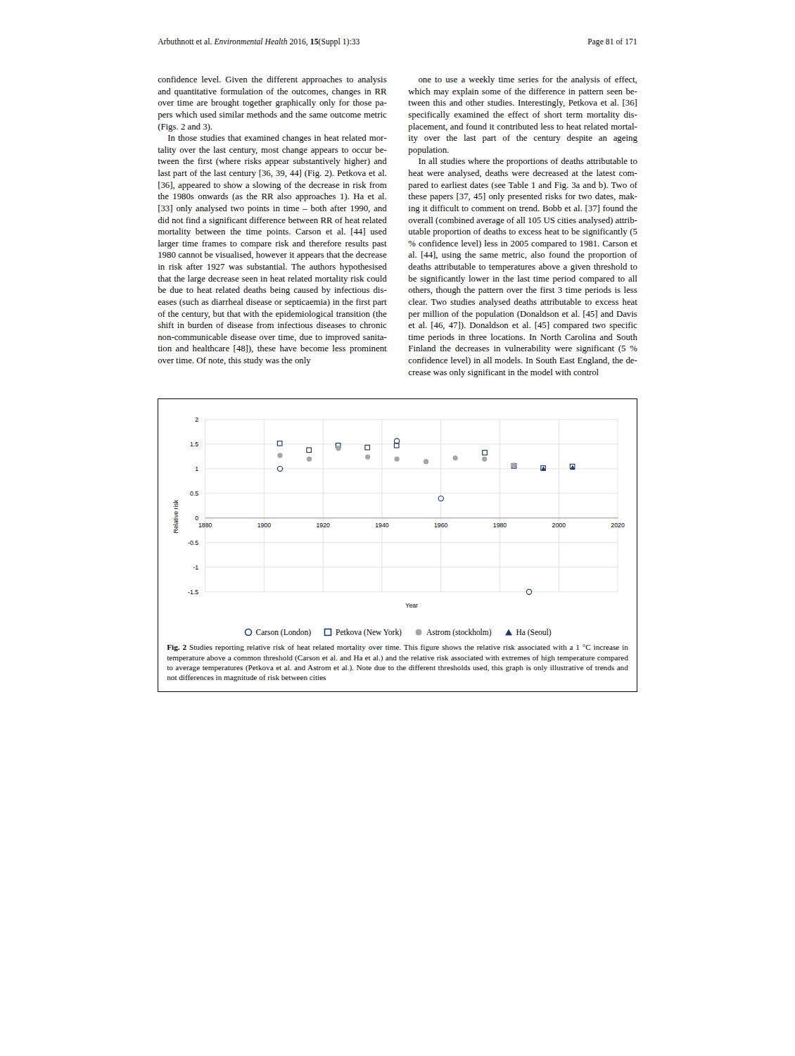Arbuthnott et al. Environmental Health 2016, 15(Suppl 1):33
Page 81 of 171
confidence level. Given the different approaches to analysis and quantitative formulation of the outcomes, changes in RR over time are brought together graphically only for those papers which used similar methods and the same outcome metric (Figs. 2 and 3).
In those studies that examined changes in heat related mortality over the last century, most change appears to occur between the first (where risks appear substantively higher) and last part of the last century [36, 39, 44] (Fig. 2). Petkova et al. [36], appeared to show a slowing of the decrease in risk from the 1980s onwards (as the RR also approaches 1). Ha et al. [33] only analysed two points in time – both after 1990, and did not find a significant difference between RR of heat related mortality between the time points. Carson et al. [44] used larger time frames to compare risk and therefore results past 1980 cannot be visualised, however it appears that the decrease in risk after 1927 was substantial. The authors hypothesised that the large decrease seen in heat related mortality risk could be due to heat related deaths being caused by infectious diseases (such as diarrheal disease or septicaemia) in the first part of the century, but that with the epidemiological transition (the shift in burden of disease from infectious diseases to chronic non-communicable disease over time, due to improved sanitation and healthcare [48]), these have become less prominent over time. Of note, this study was the only
one to use a weekly time series for the analysis of effect, which may explain some of the difference in pattern seen between this and other studies. Interestingly, Petkova et al. [36] specifically examined the effect of short term mortality displacement, and found it contributed less to heat related mortality over the last part of the century despite an ageing population.
In all studies where the proportions of deaths attributable to heat were analysed, deaths were decreased at the latest compared to earliest dates (see Table 1 and Fig. 3a and b). Two of these papers [37, 45] only presented risks for two dates, making it difficult to comment on trend. Bobb et al. [37] found the overall (combined average of all 105 US cities analysed) attributable proportion of deaths to excess heat to be significantly (5 % confidence level) less in 2005 compared to 1981. Carson et al. [44], using the same metric, also found the proportion of deaths attributable to temperatures above a given threshold to be significantly lower in the last time period compared to all others, though the pattern over the first 3 time periods is less clear. Two studies analysed deaths attributable to excess heat per million of the population (Donaldson et al. [45] and Davis et al. [46, 47]). Donaldson et al. [45] compared two specific time periods in three locations. In North Carolina and South Finland the decreases in vulnerability were significant (5 % confidence level) in all models. In South East England, the decrease was only significant in the model with control
Relative risk 2 1.5 1 0.5 0 -0.5 -1 -1.5 1880 1900 1920 1940 1960 1980 2000 2020 Year
Carson (London) Petkova (New York) Astrom (stockholm) Ha (Seoul)
Fig. 2 Studies reporting relative risk of heat related mortality over time. This figure shows the relative risk associated with a 1 °C increase in temperature above a common threshold (Carson et al. and Ha et al.) and the relative risk associated with extremes of high temperature compared to average temperatures (Petkova et al. and Astrom et al.). Note due to the different thresholds used, this graph is only illustrative of trends and not differences in magnitude of risk between cities